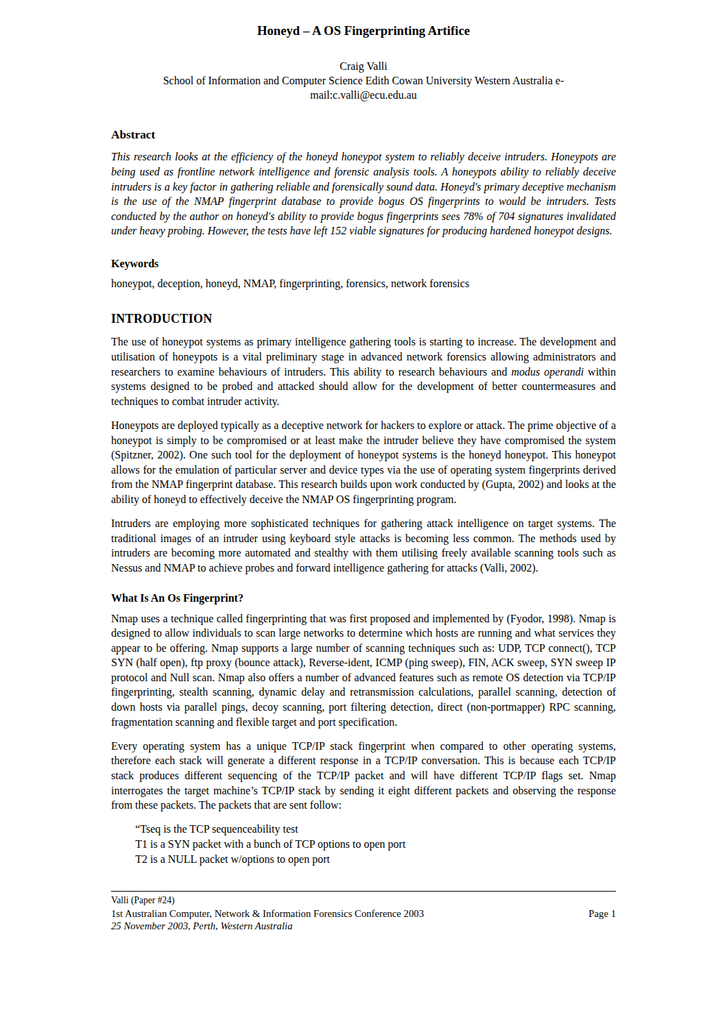Honeyd – A OS Fingerprinting Artifice
Craig Valli School of Information and Computer Science Edith Cowan University Western Australia e-mail:c.valli@ecu.edu.au
Abstract
This research looks at the efficiency of the honeyd honeypot system to reliably deceive intruders. Honeypots are being used as frontline network intelligence and forensic analysis tools. A honeypots ability to reliably deceive intruders is a key factor in gathering reliable and forensically sound data. Honeyd's primary deceptive mechanism is the use of the NMAP fingerprint database to provide bogus OS fingerprints to would be intruders. Tests conducted by the author on honeyd's ability to provide bogus fingerprints sees 78% of 704 signatures invalidated under heavy probing. However, the tests have left 152 viable signatures for producing hardened honeypot designs.
Keywords
honeypot, deception, honeyd, NMAP, fingerprinting, forensics, network forensics
INTRODUCTION
The use of honeypot systems as primary intelligence gathering tools is starting to increase. The development and utilisation of honeypots is a vital preliminary stage in advanced network forensics allowing administrators and researchers to examine behaviours of intruders. This ability to research behaviours and modus operandi within systems designed to be probed and attacked should allow for the development of better countermeasures and techniques to combat intruder activity.
Honeypots are deployed typically as a deceptive network for hackers to explore or attack. The prime objective of a honeypot is simply to be compromised or at least make the intruder believe they have compromised the system (Spitzner, 2002). One such tool for the deployment of honeypot systems is the honeyd honeypot. This honeypot allows for the emulation of particular server and device types via the use of operating system fingerprints derived from the NMAP fingerprint database. This research builds upon work conducted by (Gupta, 2002) and looks at the ability of honeyd to effectively deceive the NMAP OS fingerprinting program.
Intruders are employing more sophisticated techniques for gathering attack intelligence on target systems. The traditional images of an intruder using keyboard style attacks is becoming less common. The methods used by intruders are becoming more automated and stealthy with them utilising freely available scanning tools such as Nessus and NMAP to achieve probes and forward intelligence gathering for attacks (Valli, 2002).
What Is An Os Fingerprint?
Nmap uses a technique called fingerprinting that was first proposed and implemented by (Fyodor, 1998). Nmap is designed to allow individuals to scan large networks to determine which hosts are running and what services they appear to be offering. Nmap supports a large number of scanning techniques such as: UDP, TCP connect(), TCP SYN (half open), ftp proxy (bounce attack), Reverse-ident, ICMP (ping sweep), FIN, ACK sweep, SYN sweep IP protocol and Null scan. Nmap also offers a number of advanced features such as remote OS detection via TCP/IP fingerprinting, stealth scanning, dynamic delay and retransmission calculations, parallel scanning, detection of down hosts via parallel pings, decoy scanning, port filtering detection, direct (non-portmapper) RPC scanning, fragmentation scanning and flexible target and port specification.
Every operating system has a unique TCP/IP stack fingerprint when compared to other operating systems, therefore each stack will generate a different response in a TCP/IP conversation. This is because each TCP/IP stack produces different sequencing of the TCP/IP packet and will have different TCP/IP flags set. Nmap interrogates the target machine’s TCP/IP stack by sending it eight different packets and observing the response from these packets. The packets that are sent follow:
“Tseq is the TCP sequenceability test
T1 is a SYN packet with a bunch of TCP options to open port
T2 is a NULL packet w/options to open port
Valli (Paper #24)
1st Australian Computer, Network & Information Forensics Conference 2003
25 November 2003, Perth, Western Australia
Page 1